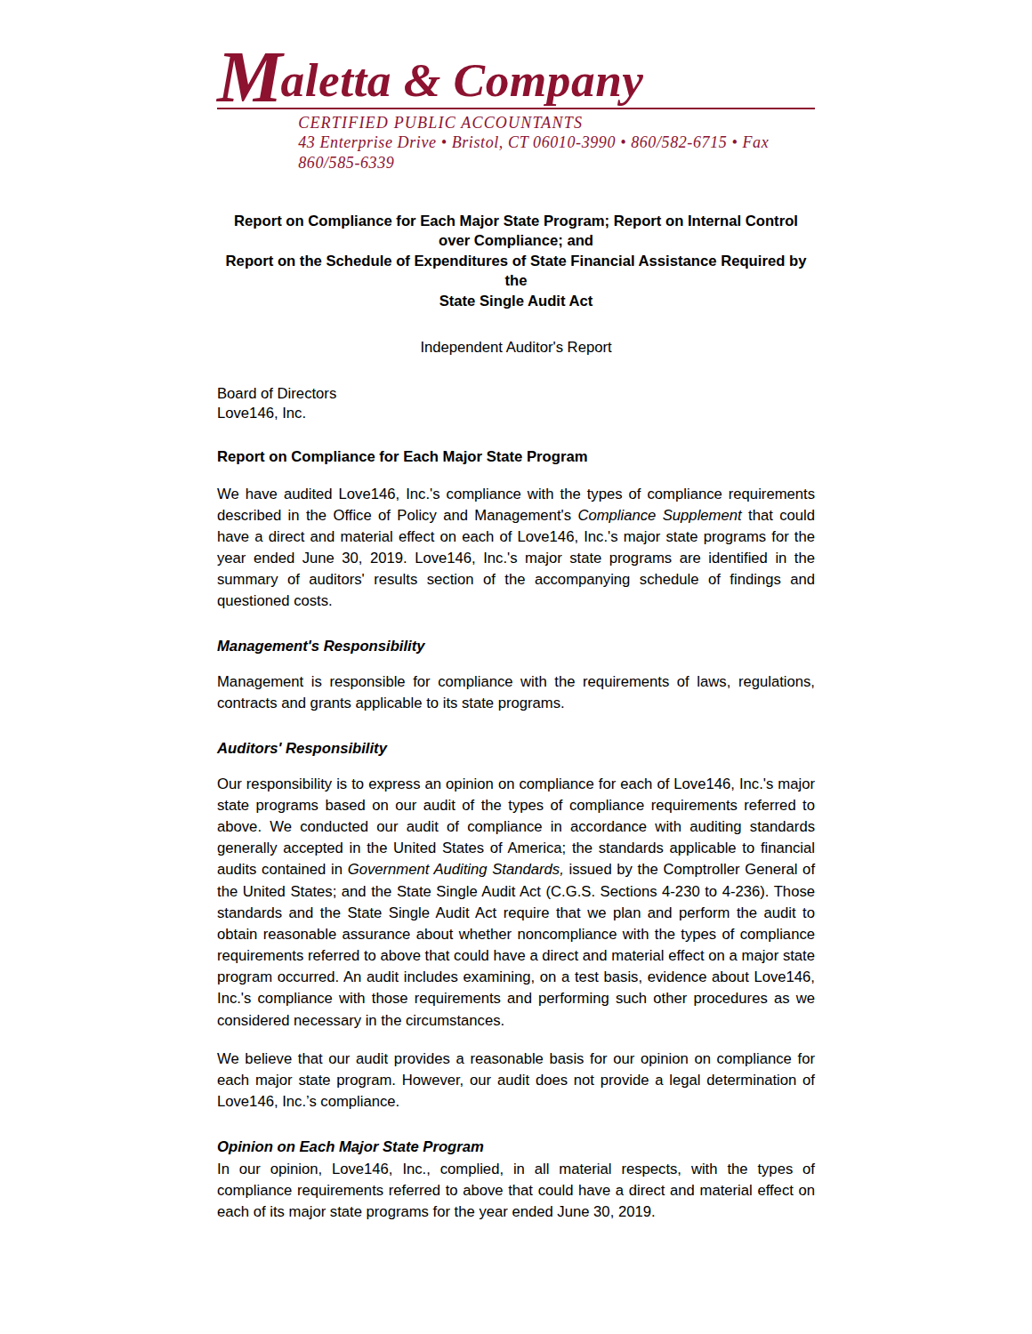Maletta & Company
CERTIFIED PUBLIC ACCOUNTANTS
43 Enterprise Drive • Bristol, CT 06010-3990 • 860/582-6715 • Fax 860/585-6339
Report on Compliance for Each Major State Program; Report on Internal Control over Compliance; and
Report on the Schedule of Expenditures of State Financial Assistance Required by the
State Single Audit Act
Independent Auditor's Report
Board of Directors
Love146, Inc.
Report on Compliance for Each Major State Program
We have audited Love146, Inc.'s compliance with the types of compliance requirements described in the Office of Policy and Management's Compliance Supplement that could have a direct and material effect on each of Love146, Inc.'s major state programs for the year ended June 30, 2019. Love146, Inc.'s major state programs are identified in the summary of auditors' results section of the accompanying schedule of findings and questioned costs.
Management's Responsibility
Management is responsible for compliance with the requirements of laws, regulations, contracts and grants applicable to its state programs.
Auditors' Responsibility
Our responsibility is to express an opinion on compliance for each of Love146, Inc.'s major state programs based on our audit of the types of compliance requirements referred to above. We conducted our audit of compliance in accordance with auditing standards generally accepted in the United States of America; the standards applicable to financial audits contained in Government Auditing Standards, issued by the Comptroller General of the United States; and the State Single Audit Act (C.G.S. Sections 4-230 to 4-236). Those standards and the State Single Audit Act require that we plan and perform the audit to obtain reasonable assurance about whether noncompliance with the types of compliance requirements referred to above that could have a direct and material effect on a major state program occurred. An audit includes examining, on a test basis, evidence about Love146, Inc.'s compliance with those requirements and performing such other procedures as we considered necessary in the circumstances.
We believe that our audit provides a reasonable basis for our opinion on compliance for each major state program. However, our audit does not provide a legal determination of Love146, Inc.’s compliance.
Opinion on Each Major State Program
In our opinion, Love146, Inc., complied, in all material respects, with the types of compliance requirements referred to above that could have a direct and material effect on each of its major state programs for the year ended June 30, 2019.